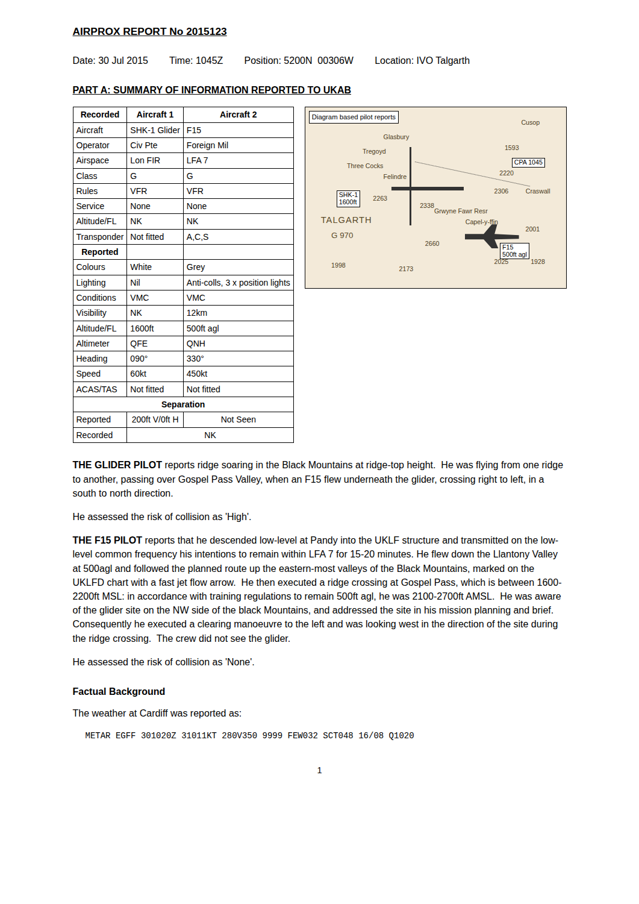AIRPROX REPORT No 2015123
Date: 30 Jul 2015 Time: 1045Z Position: 5200N 00306W Location: IVO Talgarth
PART A: SUMMARY OF INFORMATION REPORTED TO UKAB
| Recorded | Aircraft 1 | Aircraft 2 |
| --- | --- | --- |
| Aircraft | SHK-1 Glider | F15 |
| Operator | Civ Pte | Foreign Mil |
| Airspace | Lon FIR | LFA 7 |
| Class | G | G |
| Rules | VFR | VFR |
| Service | None | None |
| Altitude/FL | NK | NK |
| Transponder | Not fitted | A,C,S |
| Reported | | |
| Colours | White | Grey |
| Lighting | Nil | Anti-colls, 3 x position lights |
| Conditions | VMC | VMC |
| Visibility | NK | 12km |
| Altitude/FL | 1600ft | 500ft agl |
| Altimeter | QFE | QNH |
| Heading | 090° | 330° |
| Speed | 60kt | 450kt |
| ACAS/TAS | Not fitted | Not fitted |
| Separation |
| Reported | 200ft V/0ft H | Not Seen |
| Recorded | NK |
Diagram based pilot reports
CPA 1045
SHK-1
1600ft
F15
500ft agl
TALGARTH
G 970
Cusop
Glasbury
Tregoyd
Three Cocks
Felindre
1593
2220
2306
Craswall
2338
2263
2001
2660
1998
2173
2025
1928
Capel-y-ffin
Grwyne Fawr Resr
THE GLIDER PILOT reports ridge soaring in the Black Mountains at ridge-top height. He was flying from one ridge to another, passing over Gospel Pass Valley, when an F15 flew underneath the glider, crossing right to left, in a south to north direction.
He assessed the risk of collision as 'High'.
THE F15 PILOT reports that he descended low-level at Pandy into the UKLF structure and transmitted on the low-level common frequency his intentions to remain within LFA 7 for 15-20 minutes. He flew down the Llantony Valley at 500agl and followed the planned route up the eastern-most valleys of the Black Mountains, marked on the UKLFD chart with a fast jet flow arrow. He then executed a ridge crossing at Gospel Pass, which is between 1600-2200ft MSL: in accordance with training regulations to remain 500ft agl, he was 2100-2700ft AMSL. He was aware of the glider site on the NW side of the black Mountains, and addressed the site in his mission planning and brief. Consequently he executed a clearing manoeuvre to the left and was looking west in the direction of the site during the ridge crossing. The crew did not see the glider.
He assessed the risk of collision as 'None'.
Factual Background
The weather at Cardiff was reported as:
METAR EGFF 301020Z 31011KT 280V350 9999 FEW032 SCT048 16/08 Q1020
1